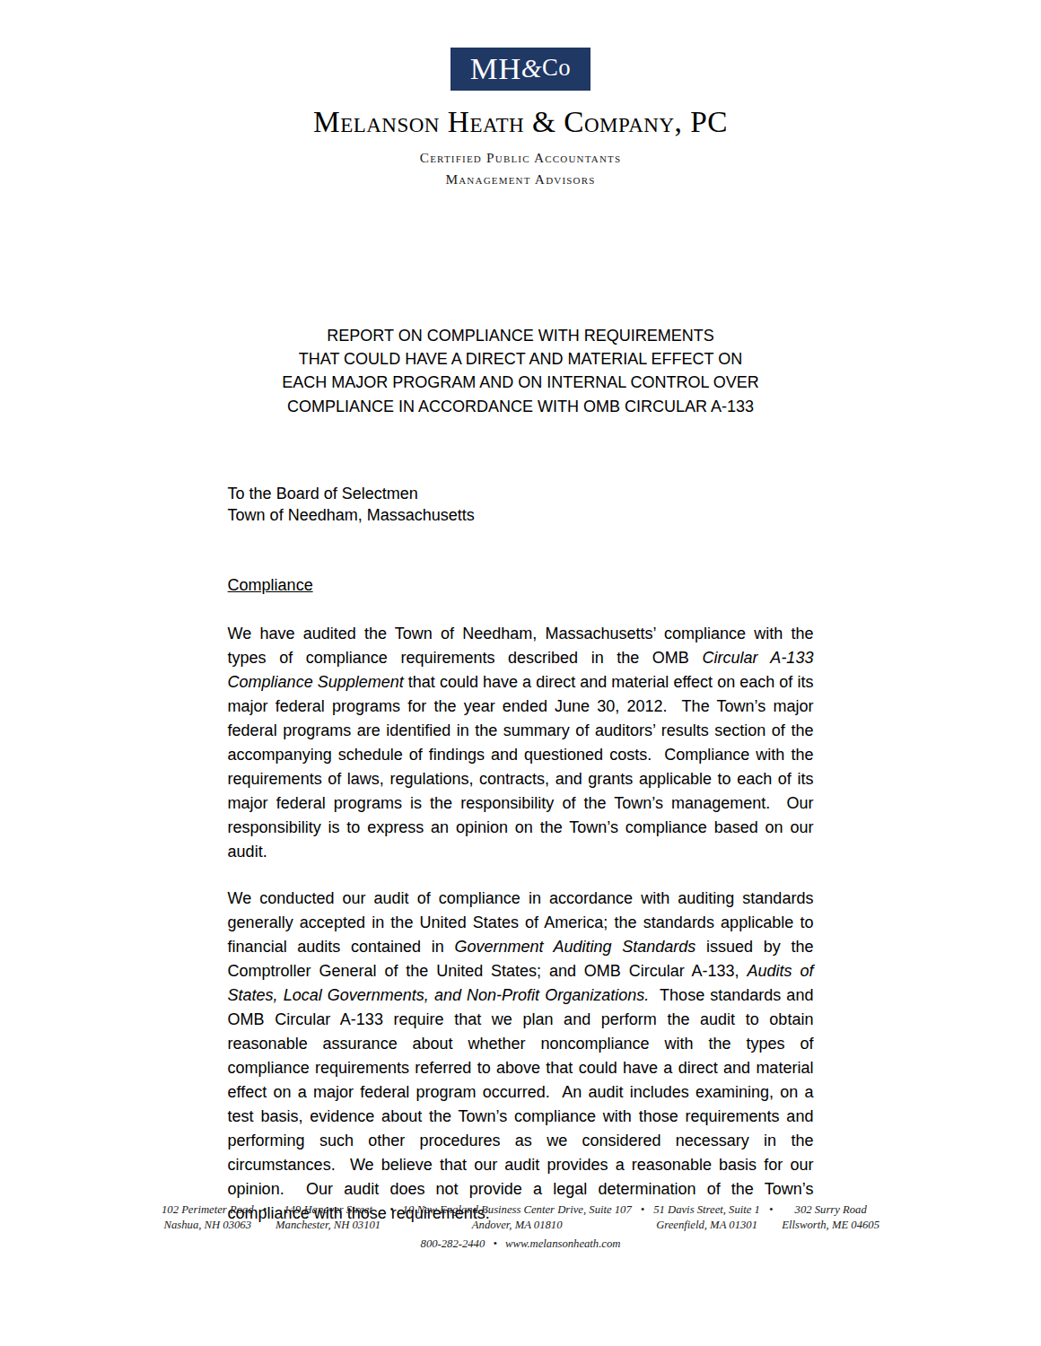MH&Co
Melanson Heath & Company, PC
Certified Public Accountants
Management Advisors
REPORT ON COMPLIANCE WITH REQUIREMENTS
THAT COULD HAVE A DIRECT AND MATERIAL EFFECT ON
EACH MAJOR PROGRAM AND ON INTERNAL CONTROL OVER
COMPLIANCE IN ACCORDANCE WITH OMB CIRCULAR A-133
To the Board of Selectmen
Town of Needham, Massachusetts
Compliance
We have audited the Town of Needham, Massachusetts’ compliance with the types of compliance requirements described in the OMB Circular A-133 Compliance Supplement that could have a direct and material effect on each of its major federal programs for the year ended June 30, 2012. The Town’s major federal programs are identified in the summary of auditors’ results section of the accompanying schedule of findings and questioned costs. Compliance with the requirements of laws, regulations, contracts, and grants applicable to each of its major federal programs is the responsibility of the Town’s management. Our responsibility is to express an opinion on the Town’s compliance based on our audit.
We conducted our audit of compliance in accordance with auditing standards generally accepted in the United States of America; the standards applicable to financial audits contained in Government Auditing Standards issued by the Comptroller General of the United States; and OMB Circular A-133, Audits of States, Local Governments, and Non-Profit Organizations. Those standards and OMB Circular A-133 require that we plan and perform the audit to obtain reasonable assurance about whether noncompliance with the types of compliance requirements referred to above that could have a direct and material effect on a major federal program occurred. An audit includes examining, on a test basis, evidence about the Town’s compliance with those requirements and performing such other procedures as we considered necessary in the circumstances. We believe that our audit provides a reasonable basis for our opinion. Our audit does not provide a legal determination of the Town’s compliance with those requirements.
| 102 Perimeter Road | • | 149 Hanover Street | • | 10 New England Business Center Drive, Suite 107 | • | 51 Davis Street, Suite 1 | • | 302 Surry Road |
| Nashua, NH 03063 | | Manchester, NH 03101 | | Andover, MA 01810 | | Greenfield, MA 01301 | | Ellsworth, ME 04605 |
800-282-2440 • www.melansonheath.com